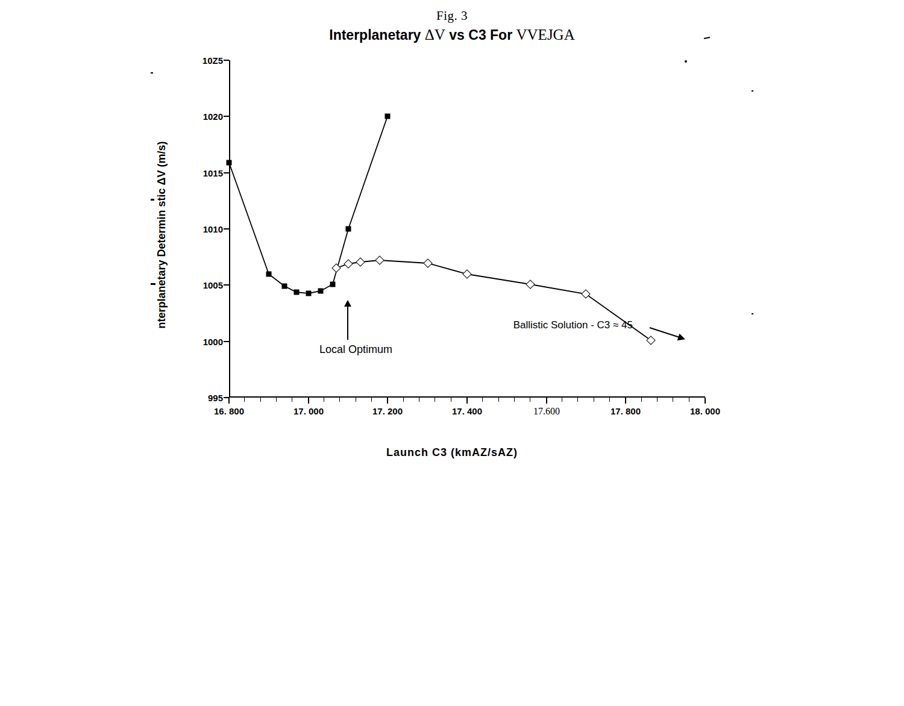Fig. 3
Interplanetary ΔV vs C3 For VVEJGA
nterplanetary Determin stic ΔV (m/s)
10Z5
1020
1015
1010
1005
1000
995
16. 800
17. 000
17. 200
17. 400
17.600
17. 800
18. 000
Local Optimum
Ballistic Solution - C3 ≈ 45
Launch C3 (kmAZ/sAZ)